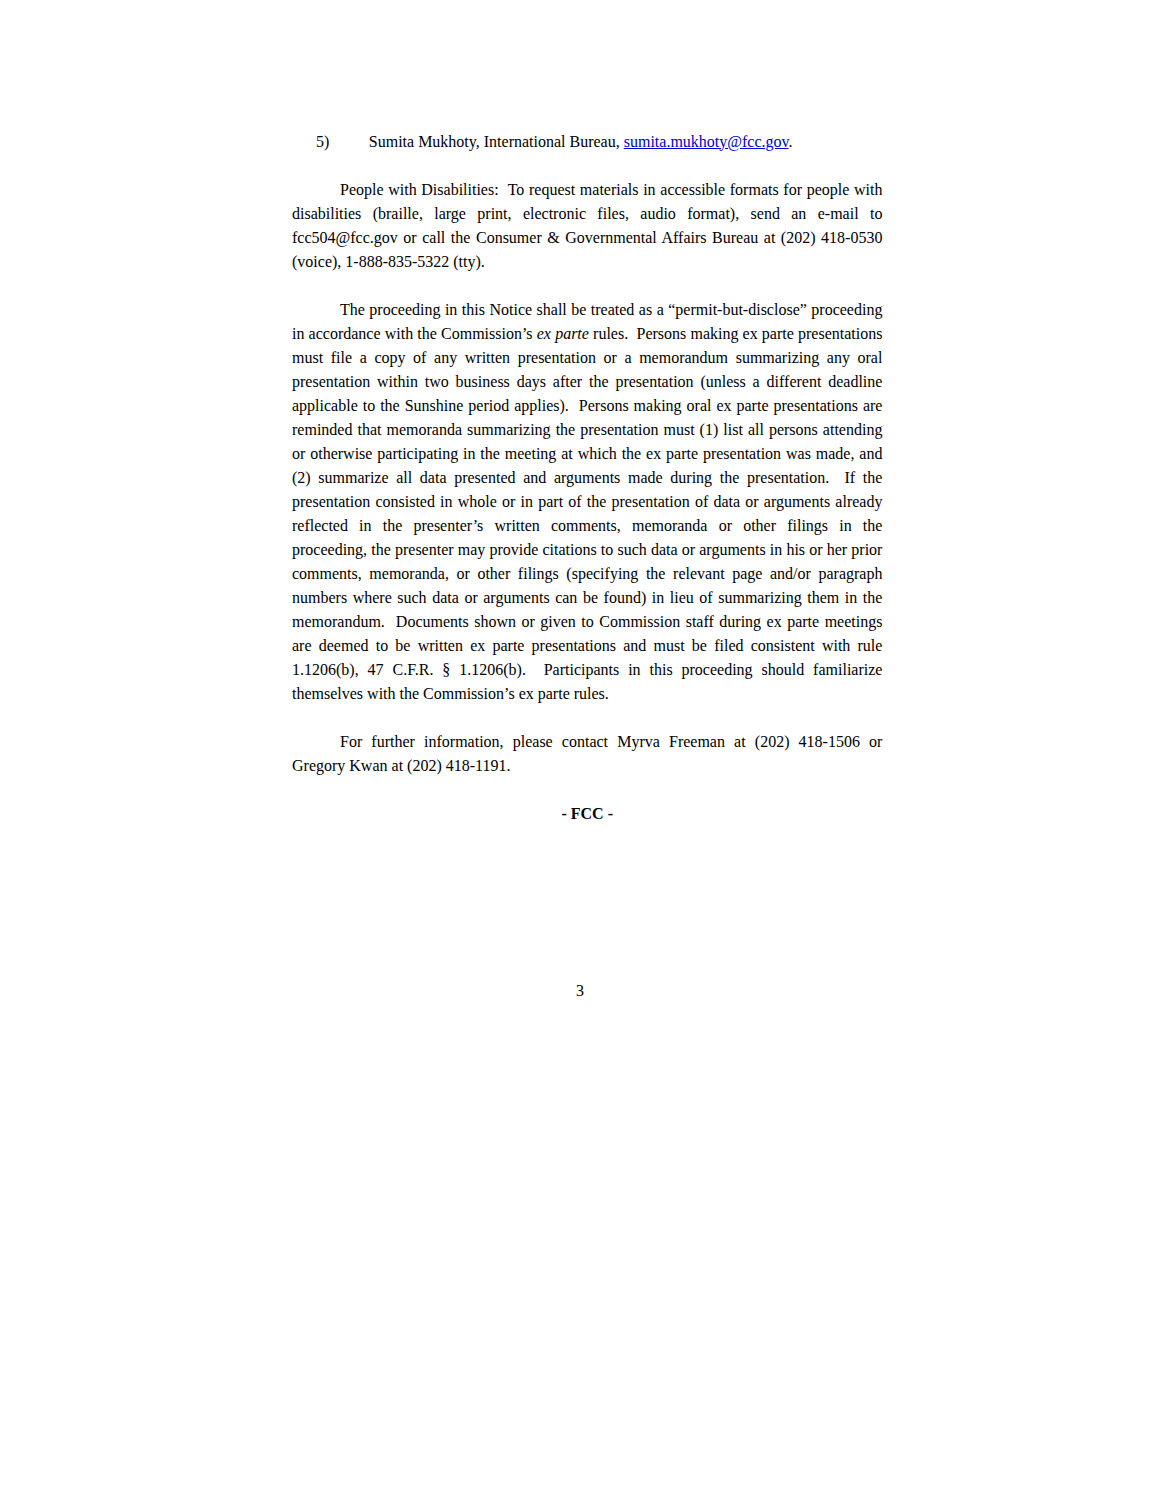5) Sumita Mukhoty, International Bureau, sumita.mukhoty@fcc.gov.
People with Disabilities: To request materials in accessible formats for people with disabilities (braille, large print, electronic files, audio format), send an e-mail to fcc504@fcc.gov or call the Consumer & Governmental Affairs Bureau at (202) 418-0530 (voice), 1-888-835-5322 (tty).
The proceeding in this Notice shall be treated as a “permit-but-disclose” proceeding in accordance with the Commission’s ex parte rules. Persons making ex parte presentations must file a copy of any written presentation or a memorandum summarizing any oral presentation within two business days after the presentation (unless a different deadline applicable to the Sunshine period applies). Persons making oral ex parte presentations are reminded that memoranda summarizing the presentation must (1) list all persons attending or otherwise participating in the meeting at which the ex parte presentation was made, and (2) summarize all data presented and arguments made during the presentation. If the presentation consisted in whole or in part of the presentation of data or arguments already reflected in the presenter’s written comments, memoranda or other filings in the proceeding, the presenter may provide citations to such data or arguments in his or her prior comments, memoranda, or other filings (specifying the relevant page and/or paragraph numbers where such data or arguments can be found) in lieu of summarizing them in the memorandum. Documents shown or given to Commission staff during ex parte meetings are deemed to be written ex parte presentations and must be filed consistent with rule 1.1206(b), 47 C.F.R. § 1.1206(b). Participants in this proceeding should familiarize themselves with the Commission’s ex parte rules.
For further information, please contact Myrva Freeman at (202) 418-1506 or Gregory Kwan at (202) 418-1191.
- FCC -
3